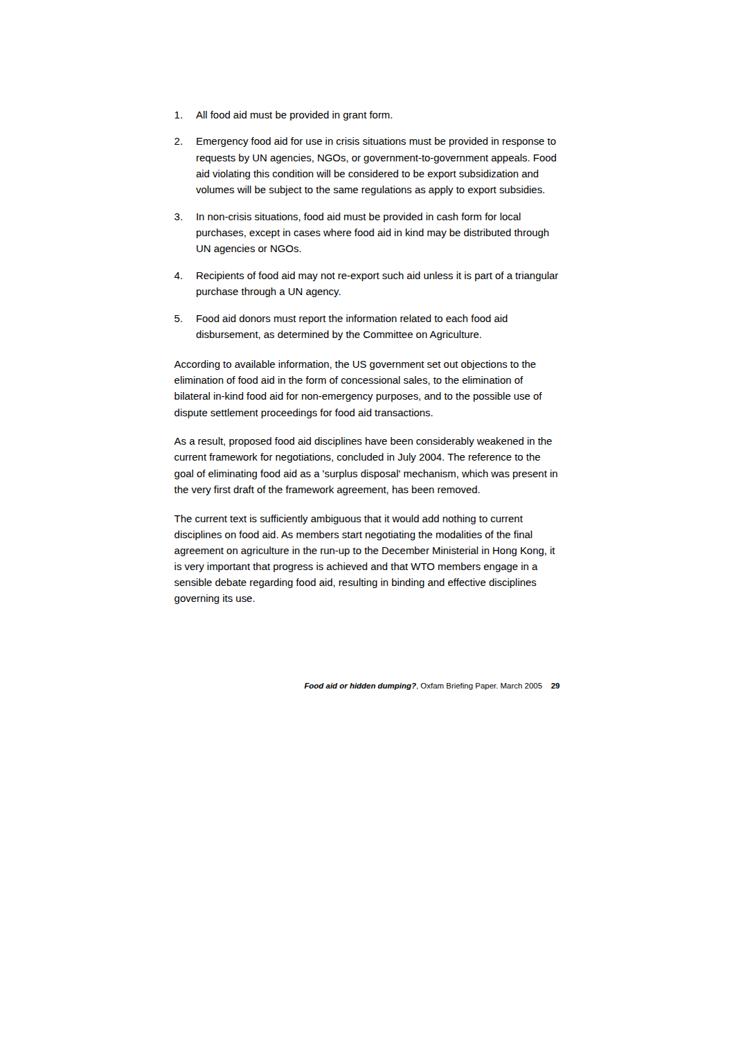All food aid must be provided in grant form.
Emergency food aid for use in crisis situations must be provided in response to requests by UN agencies, NGOs, or government-to-government appeals. Food aid violating this condition will be considered to be export subsidization and volumes will be subject to the same regulations as apply to export subsidies.
In non-crisis situations, food aid must be provided in cash form for local purchases, except in cases where food aid in kind may be distributed through UN agencies or NGOs.
Recipients of food aid may not re-export such aid unless it is part of a triangular purchase through a UN agency.
Food aid donors must report the information related to each food aid disbursement, as determined by the Committee on Agriculture.
According to available information, the US government set out objections to the elimination of food aid in the form of concessional sales, to the elimination of bilateral in-kind food aid for non-emergency purposes, and to the possible use of dispute settlement proceedings for food aid transactions.
As a result, proposed food aid disciplines have been considerably weakened in the current framework for negotiations, concluded in July 2004. The reference to the goal of eliminating food aid as a 'surplus disposal' mechanism, which was present in the very first draft of the framework agreement, has been removed.
The current text is sufficiently ambiguous that it would add nothing to current disciplines on food aid. As members start negotiating the modalities of the final agreement on agriculture in the run-up to the December Ministerial in Hong Kong, it is very important that progress is achieved and that WTO members engage in a sensible debate regarding food aid, resulting in binding and effective disciplines governing its use.
Food aid or hidden dumping?, Oxfam Briefing Paper. March 200529